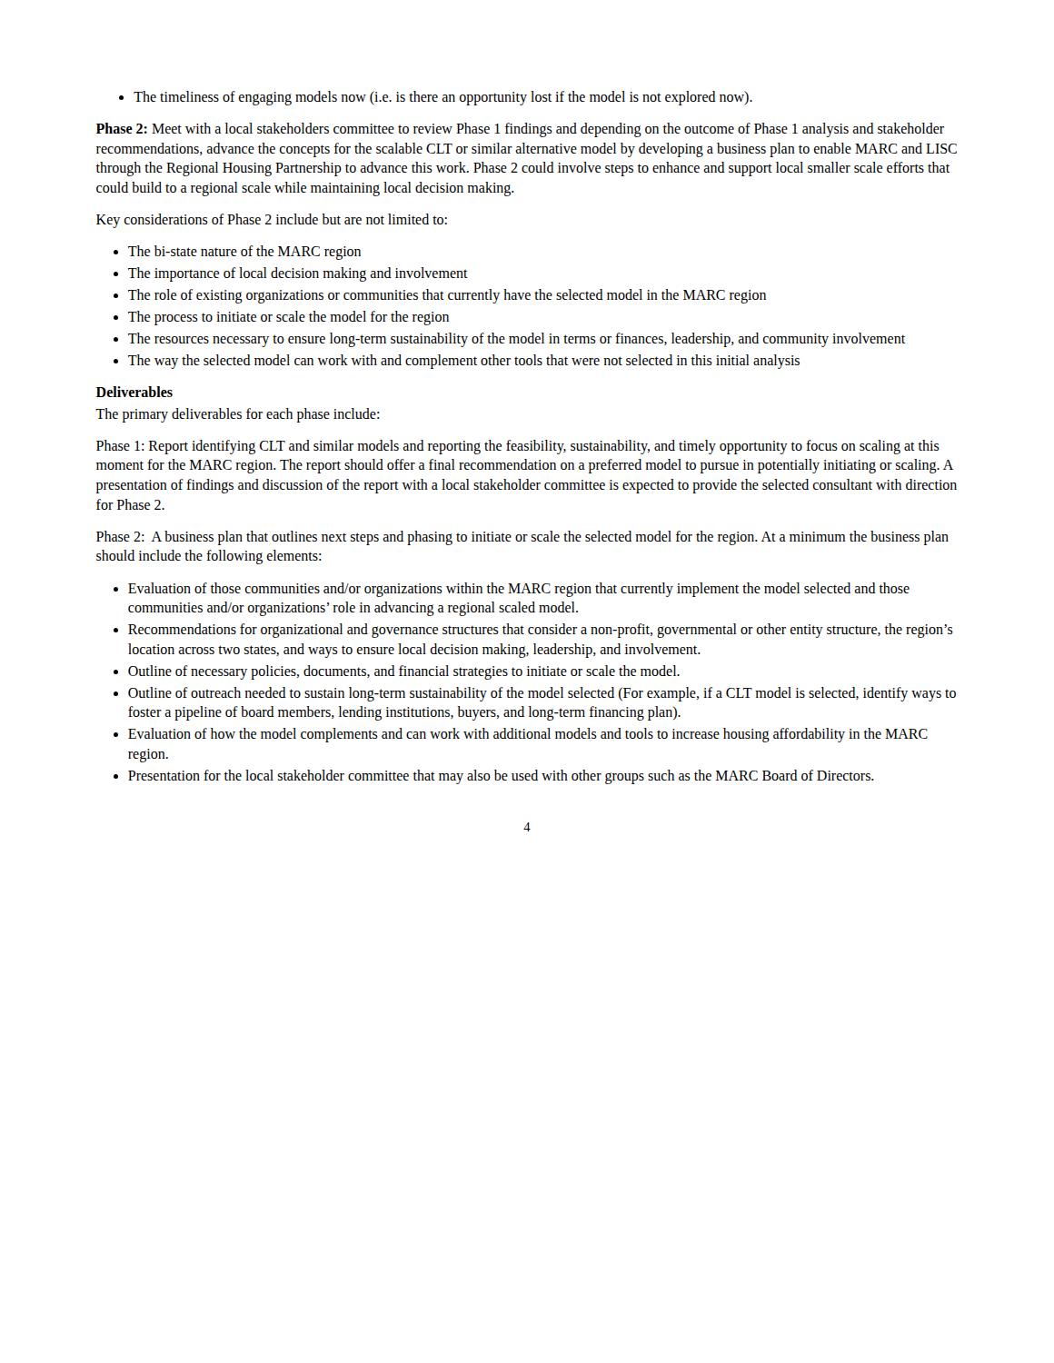The timeliness of engaging models now (i.e. is there an opportunity lost if the model is not explored now).
Phase 2: Meet with a local stakeholders committee to review Phase 1 findings and depending on the outcome of Phase 1 analysis and stakeholder recommendations, advance the concepts for the scalable CLT or similar alternative model by developing a business plan to enable MARC and LISC through the Regional Housing Partnership to advance this work. Phase 2 could involve steps to enhance and support local smaller scale efforts that could build to a regional scale while maintaining local decision making.
Key considerations of Phase 2 include but are not limited to:
The bi-state nature of the MARC region
The importance of local decision making and involvement
The role of existing organizations or communities that currently have the selected model in the MARC region
The process to initiate or scale the model for the region
The resources necessary to ensure long-term sustainability of the model in terms or finances, leadership, and community involvement
The way the selected model can work with and complement other tools that were not selected in this initial analysis
Deliverables
The primary deliverables for each phase include:
Phase 1: Report identifying CLT and similar models and reporting the feasibility, sustainability, and timely opportunity to focus on scaling at this moment for the MARC region. The report should offer a final recommendation on a preferred model to pursue in potentially initiating or scaling. A presentation of findings and discussion of the report with a local stakeholder committee is expected to provide the selected consultant with direction for Phase 2.
Phase 2: A business plan that outlines next steps and phasing to initiate or scale the selected model for the region. At a minimum the business plan should include the following elements:
Evaluation of those communities and/or organizations within the MARC region that currently implement the model selected and those communities and/or organizations’ role in advancing a regional scaled model.
Recommendations for organizational and governance structures that consider a non-profit, governmental or other entity structure, the region’s location across two states, and ways to ensure local decision making, leadership, and involvement.
Outline of necessary policies, documents, and financial strategies to initiate or scale the model.
Outline of outreach needed to sustain long-term sustainability of the model selected (For example, if a CLT model is selected, identify ways to foster a pipeline of board members, lending institutions, buyers, and long-term financing plan).
Evaluation of how the model complements and can work with additional models and tools to increase housing affordability in the MARC region.
Presentation for the local stakeholder committee that may also be used with other groups such as the MARC Board of Directors.
4